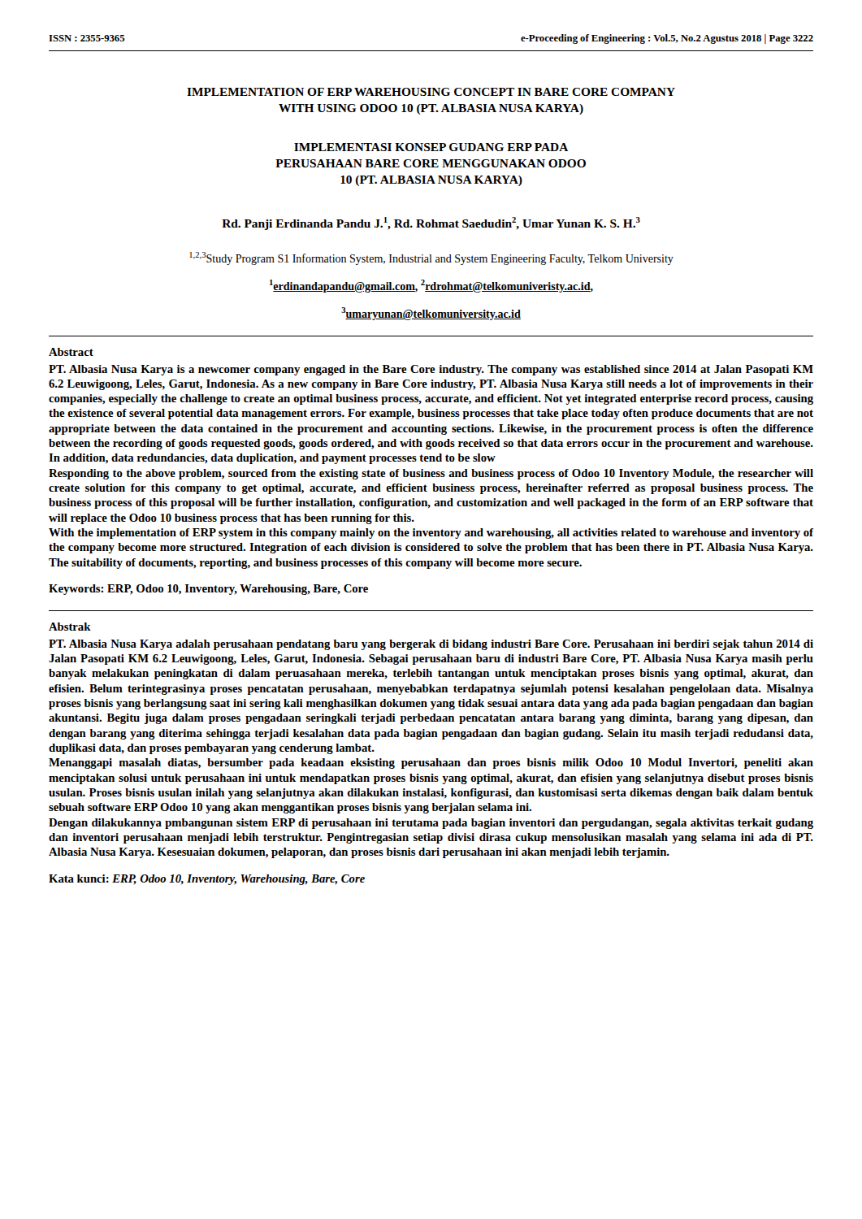ISSN : 2355-9365 e-Proceeding of Engineering : Vol.5, No.2 Agustus 2018 | Page 3222
Implementation of ERP Warehousing Concept in Bare Core Company
with Using Odoo 10 (PT. Albasia Nusa Karya)
Implementasi Konsep Gudang ERP pada
Perusahaan Bare Core Menggunakan Odoo
10 (PT. Albasia Nusa Karya)
Rd. Panji Erdinanda Pandu J.1, Rd. Rohmat Saedudin2, Umar Yunan K. S. H.3
1,2,3 Study Program S1 Information System, Industrial and System Engineering Faculty, Telkom University
1 erdinandapandu@gmail.com, 2 rdrohmat@telkomuniveristy.ac.id,
3 umaryunan@telkomuniversity.ac.id
Abstract
PT. Albasia Nusa Karya is a newcomer company engaged in the Bare Core industry. The company was established since 2014 at Jalan Pasopati KM 6.2 Leuwigoong, Leles, Garut, Indonesia. As a new company in Bare Core industry, PT. Albasia Nusa Karya still needs a lot of improvements in their companies, especially the challenge to create an optimal business process, accurate, and efficient. Not yet integrated enterprise record process, causing the existence of several potential data management errors. For example, business processes that take place today often produce documents that are not appropriate between the data contained in the procurement and accounting sections. Likewise, in the procurement process is often the difference between the recording of goods requested goods, goods ordered, and with goods received so that data errors occur in the procurement and warehouse. In addition, data redundancies, data duplication, and payment processes tend to be slow
Responding to the above problem, sourced from the existing state of business and business process of Odoo 10 Inventory Module, the researcher will create solution for this company to get optimal, accurate, and efficient business process, hereinafter referred as proposal business process. The business process of this proposal will be further installation, configuration, and customization and well packaged in the form of an ERP software that will replace the Odoo 10 business process that has been running for this.
With the implementation of ERP system in this company mainly on the inventory and warehousing, all activities related to warehouse and inventory of the company become more structured. Integration of each division is considered to solve the problem that has been there in PT. Albasia Nusa Karya. The suitability of documents, reporting, and business processes of this company will become more secure.
Keywords: ERP, Odoo 10, Inventory, Warehousing, Bare, Core
Abstrak
PT. Albasia Nusa Karya adalah perusahaan pendatang baru yang bergerak di bidang industri Bare Core. Perusahaan ini berdiri sejak tahun 2014 di Jalan Pasopati KM 6.2 Leuwigoong, Leles, Garut, Indonesia. Sebagai perusahaan baru di industri Bare Core, PT. Albasia Nusa Karya masih perlu banyak melakukan peningkatan di dalam peruasahaan mereka, terlebih tantangan untuk menciptakan proses bisnis yang optimal, akurat, dan efisien. Belum terintegrasinya proses pencatatan perusahaan, menyebabkan terdapatnya sejumlah potensi kesalahan pengelolaan data. Misalnya proses bisnis yang berlangsung saat ini sering kali menghasilkan dokumen yang tidak sesuai antara data yang ada pada bagian pengadaan dan bagian akuntansi. Begitu juga dalam proses pengadaan seringkali terjadi perbedaan pencatatan antara barang yang diminta, barang yang dipesan, dan dengan barang yang diterima sehingga terjadi kesalahan data pada bagian pengadaan dan bagian gudang. Selain itu masih terjadi redudansi data, duplikasi data, dan proses pembayaran yang cenderung lambat.
Menanggapi masalah diatas, bersumber pada keadaan eksisting perusahaan dan proes bisnis milik Odoo 10 Modul Invertori, peneliti akan menciptakan solusi untuk perusahaan ini untuk mendapatkan proses bisnis yang optimal, akurat, dan efisien yang selanjutnya disebut proses bisnis usulan. Proses bisnis usulan inilah yang selanjutnya akan dilakukan instalasi, konfigurasi, dan kustomisasi serta dikemas dengan baik dalam bentuk sebuah software ERP Odoo 10 yang akan menggantikan proses bisnis yang berjalan selama ini.
Dengan dilakukannya pmbangunan sistem ERP di perusahaan ini terutama pada bagian inventori dan pergudangan, segala aktivitas terkait gudang dan inventori perusahaan menjadi lebih terstruktur. Pengintregasian setiap divisi dirasa cukup mensolusikan masalah yang selama ini ada di PT. Albasia Nusa Karya. Kesesuaian dokumen, pelaporan, dan proses bisnis dari perusahaan ini akan menjadi lebih terjamin.
Kata kunci: ERP, Odoo 10, Inventory, Warehousing, Bare, Core